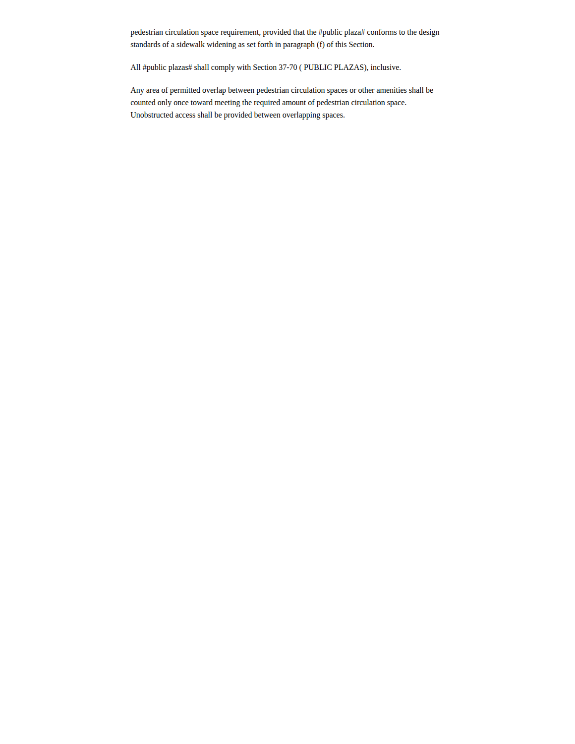pedestrian circulation space requirement, provided that the #public plaza# conforms to the design standards of a sidewalk widening as set forth in paragraph (f) of this Section.
All #public plazas# shall comply with Section 37-70 ( PUBLIC PLAZAS), inclusive.
Any area of permitted overlap between pedestrian circulation spaces or other amenities shall be counted only once toward meeting the required amount of pedestrian circulation space. Unobstructed access shall be provided between overlapping spaces.